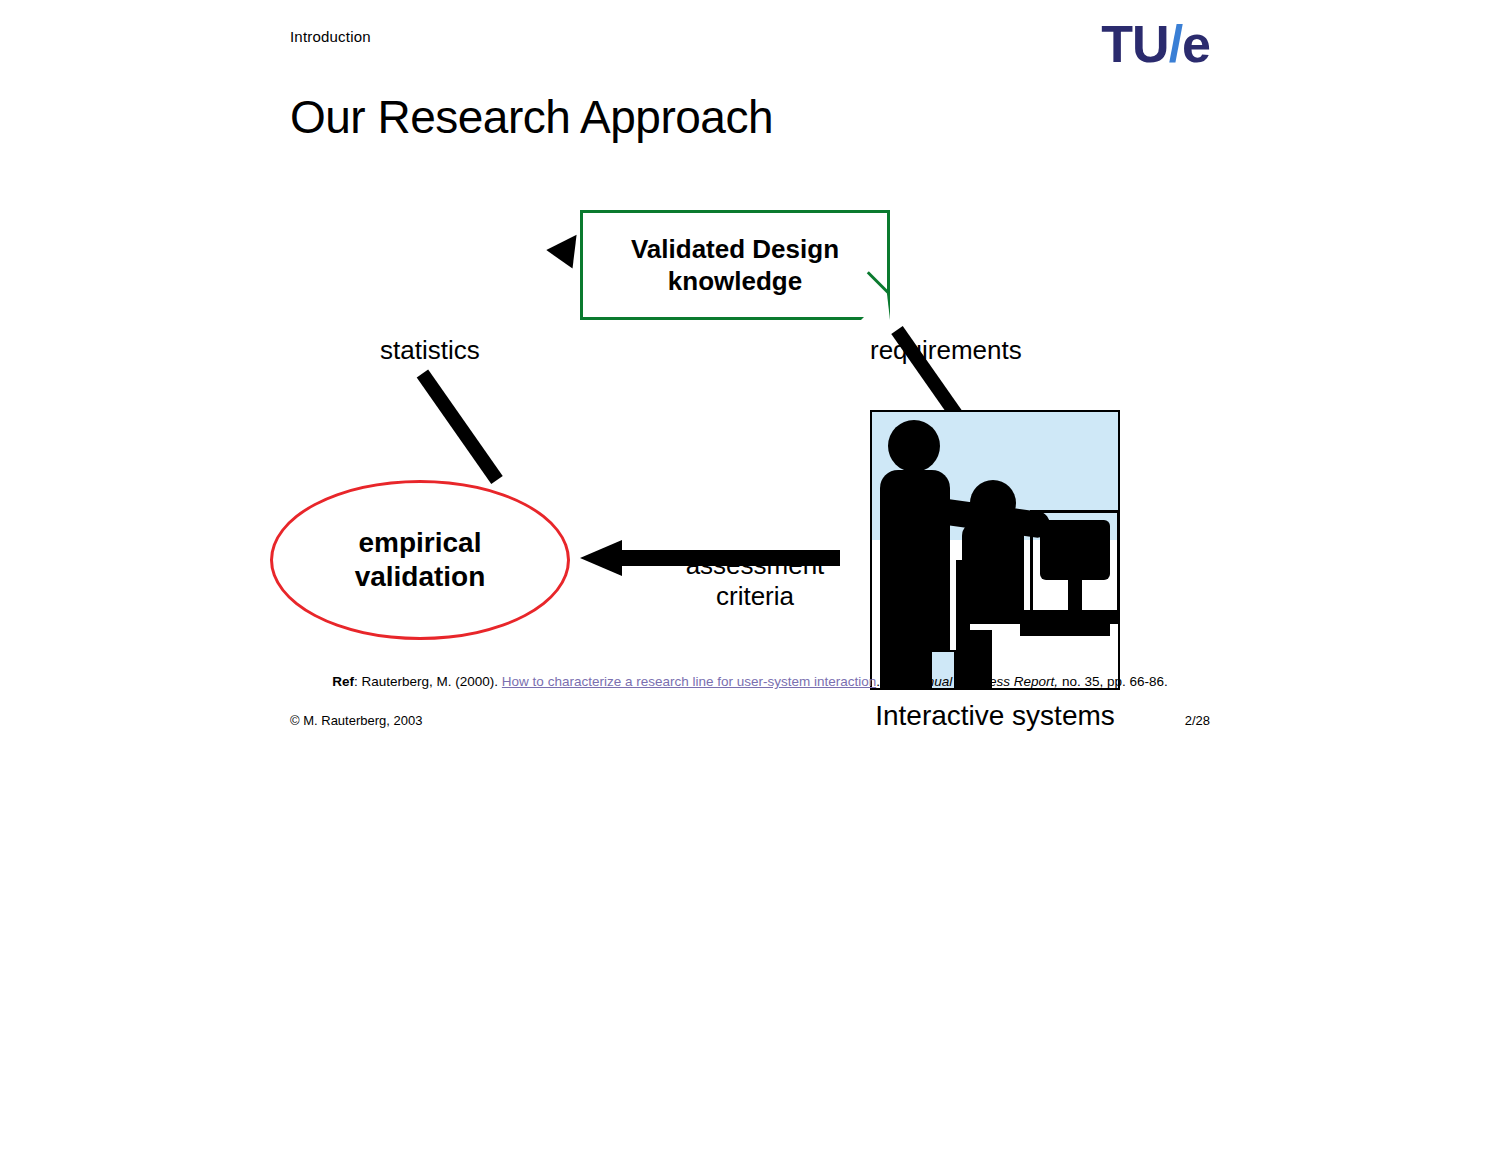Introduction
TU/e
Our Research Approach
Validated Design
knowledge
statistics
requirements
empirical
validation
assessment
criteria
Interactive systems
Ref: Rauterberg, M. (2000). How to characterize a research line for user-system interaction. IPO Annual Progress Report, no. 35, pp. 66-86.
© M. Rauterberg, 2003
2/28